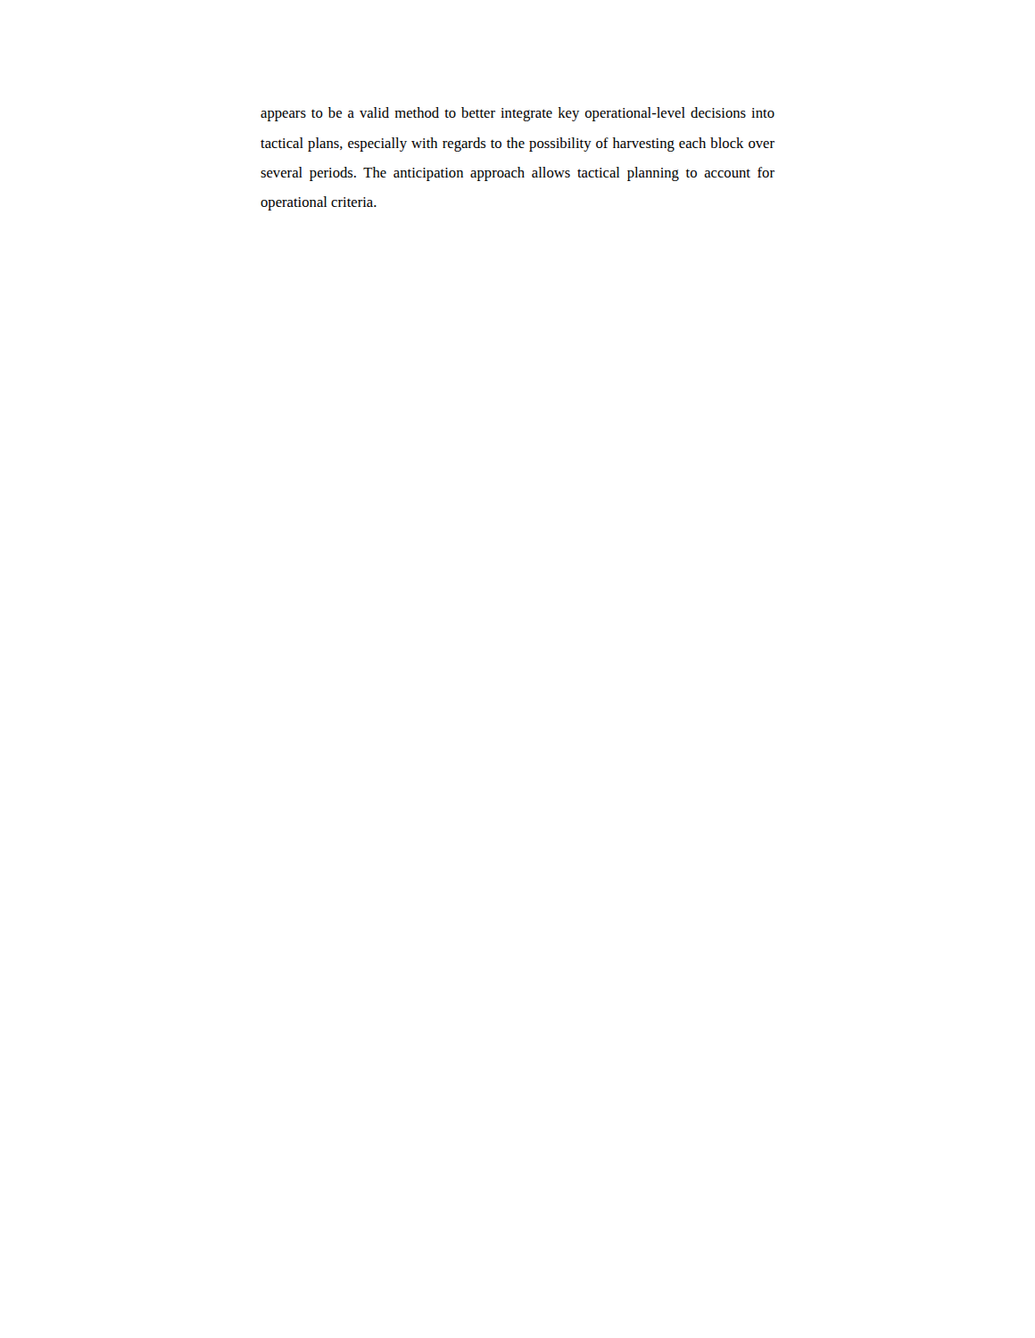appears to be a valid method to better integrate key operational-level decisions into tactical plans, especially with regards to the possibility of harvesting each block over several periods. The anticipation approach allows tactical planning to account for operational criteria.